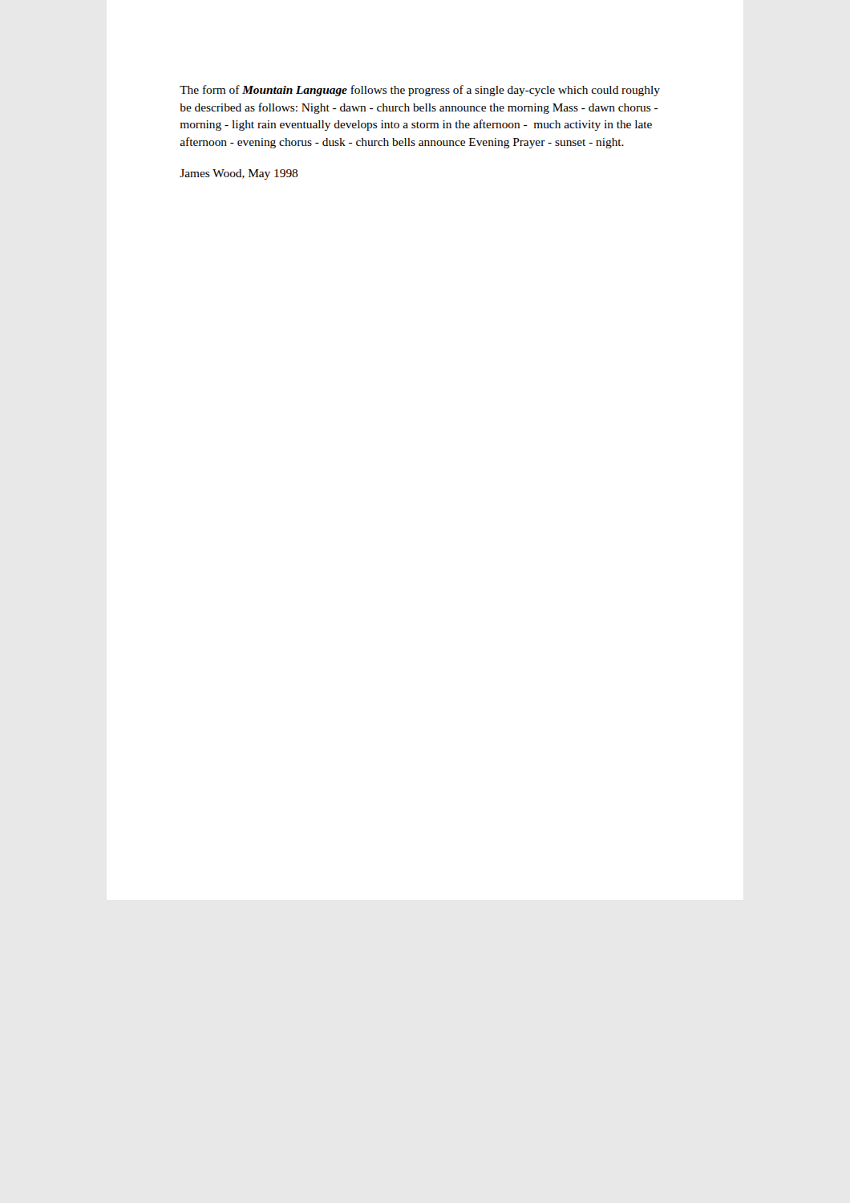The form of Mountain Language follows the progress of a single day-cycle which could roughly be described as follows: Night - dawn - church bells announce the morning Mass - dawn chorus - morning - light rain eventually develops into a storm in the afternoon - much activity in the late afternoon - evening chorus - dusk - church bells announce Evening Prayer - sunset - night.
James Wood, May 1998